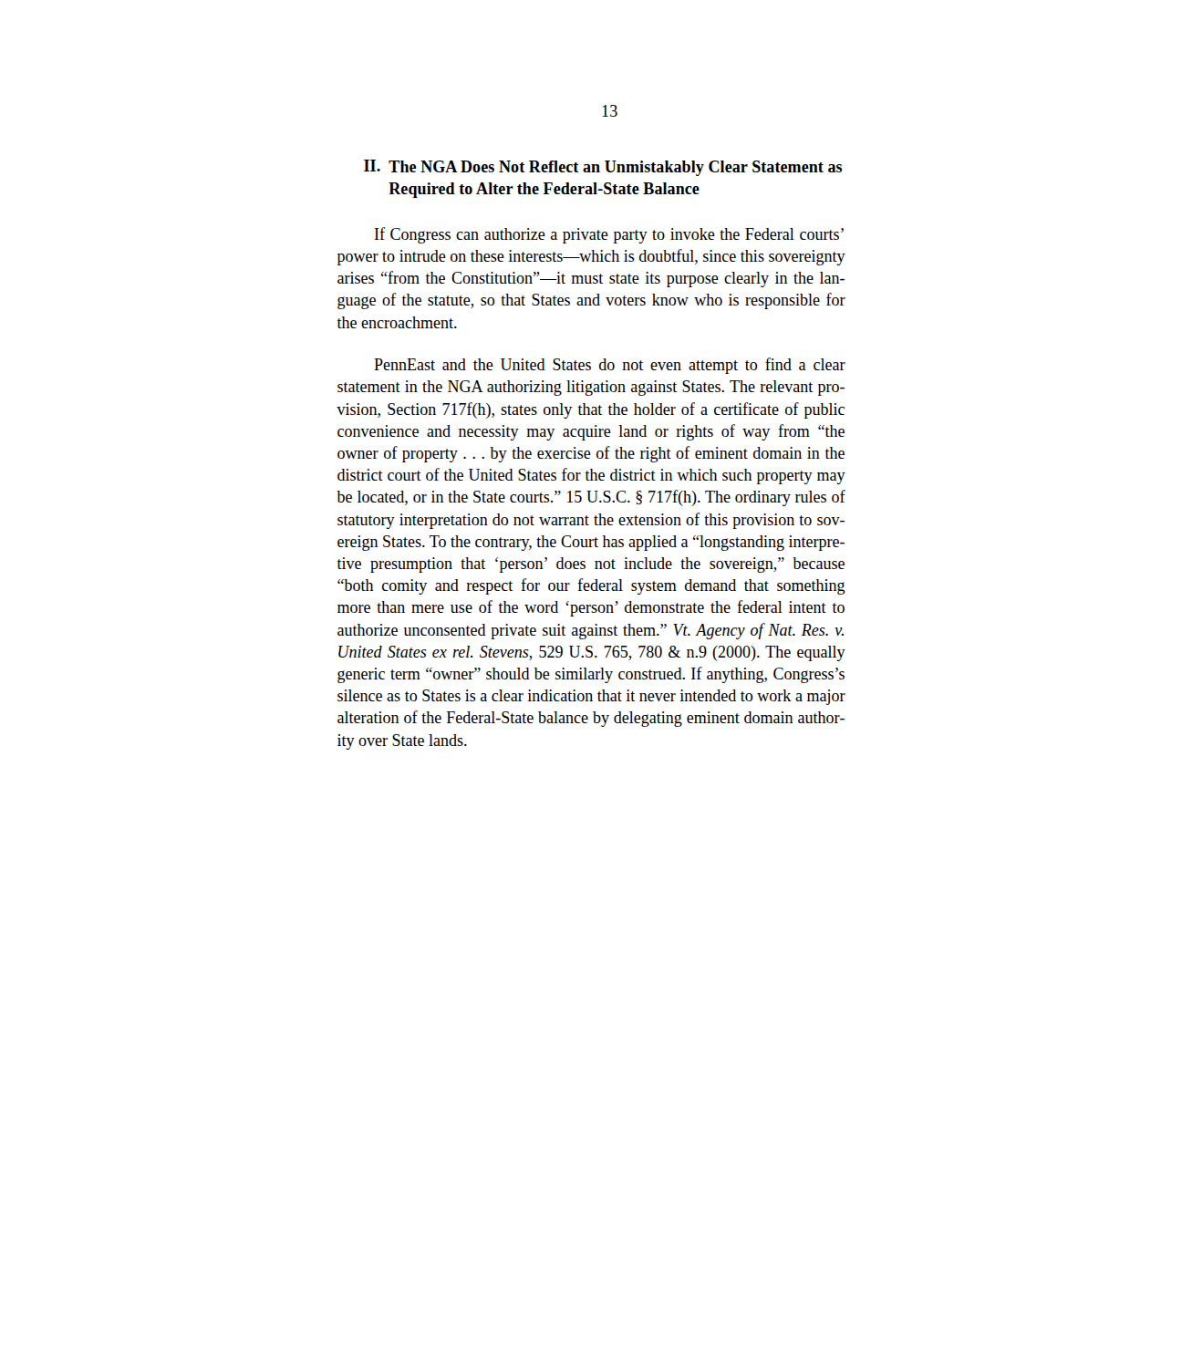13
II. The NGA Does Not Reflect an Unmistakably Clear Statement as Required to Alter the Federal-State Balance
If Congress can authorize a private party to invoke the Federal courts’ power to intrude on these interests—which is doubtful, since this sovereignty arises “from the Constitution”—it must state its purpose clearly in the language of the statute, so that States and voters know who is responsible for the encroachment.
PennEast and the United States do not even attempt to find a clear statement in the NGA authorizing litigation against States. The relevant provision, Section 717f(h), states only that the holder of a certificate of public convenience and necessity may acquire land or rights of way from “the owner of property . . . by the exercise of the right of eminent domain in the district court of the United States for the district in which such property may be located, or in the State courts.” 15 U.S.C. § 717f(h). The ordinary rules of statutory interpretation do not warrant the extension of this provision to sovereign States. To the contrary, the Court has applied a “longstanding interpretive presumption that ‘person’ does not include the sovereign,” because “both comity and respect for our federal system demand that something more than mere use of the word ‘person’ demonstrate the federal intent to authorize unconsented private suit against them.” Vt. Agency of Nat. Res. v. United States ex rel. Stevens, 529 U.S. 765, 780 & n.9 (2000). The equally generic term “owner” should be similarly construed. If anything, Congress’s silence as to States is a clear indication that it never intended to work a major alteration of the Federal-State balance by delegating eminent domain authority over State lands.